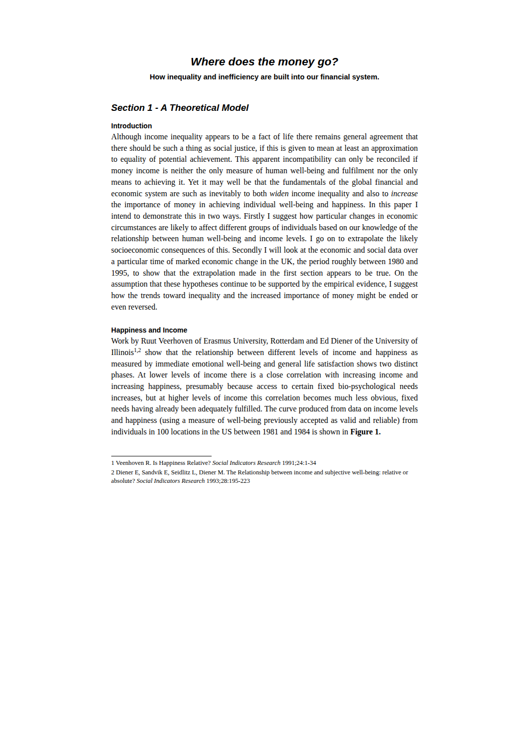Where does the money go?
How inequality and inefficiency are built into our financial system.
Section 1 - A Theoretical Model
Introduction
Although income inequality appears to be a fact of life there remains general agreement that there should be such a thing as social justice, if this is given to mean at least an approximation to equality of potential achievement. This apparent incompatibility can only be reconciled if money income is neither the only measure of human well-being and fulfilment nor the only means to achieving it. Yet it may well be that the fundamentals of the global financial and economic system are such as inevitably to both widen income inequality and also to increase the importance of money in achieving individual well-being and happiness. In this paper I intend to demonstrate this in two ways. Firstly I suggest how particular changes in economic circumstances are likely to affect different groups of individuals based on our knowledge of the relationship between human well-being and income levels. I go on to extrapolate the likely socioeconomic consequences of this. Secondly I will look at the economic and social data over a particular time of marked economic change in the UK, the period roughly between 1980 and 1995, to show that the extrapolation made in the first section appears to be true. On the assumption that these hypotheses continue to be supported by the empirical evidence, I suggest how the trends toward inequality and the increased importance of money might be ended or even reversed.
Happiness and Income
Work by Ruut Veerhoven of Erasmus University, Rotterdam and Ed Diener of the University of Illinois1,2 show that the relationship between different levels of income and happiness as measured by immediate emotional well-being and general life satisfaction shows two distinct phases. At lower levels of income there is a close correlation with increasing income and increasing happiness, presumably because access to certain fixed bio-psychological needs increases, but at higher levels of income this correlation becomes much less obvious, fixed needs having already been adequately fulfilled. The curve produced from data on income levels and happiness (using a measure of well-being previously accepted as valid and reliable) from individuals in 100 locations in the US between 1981 and 1984 is shown in Figure 1.
1 Veenhoven R. Is Happiness Relative? Social Indicators Research 1991;24:1-34
2 Diener E, Sandvik E, Seidlitz L, Diener M. The Relationship between income and subjective well-being: relative or absolute? Social Indicators Research 1993;28:195-223